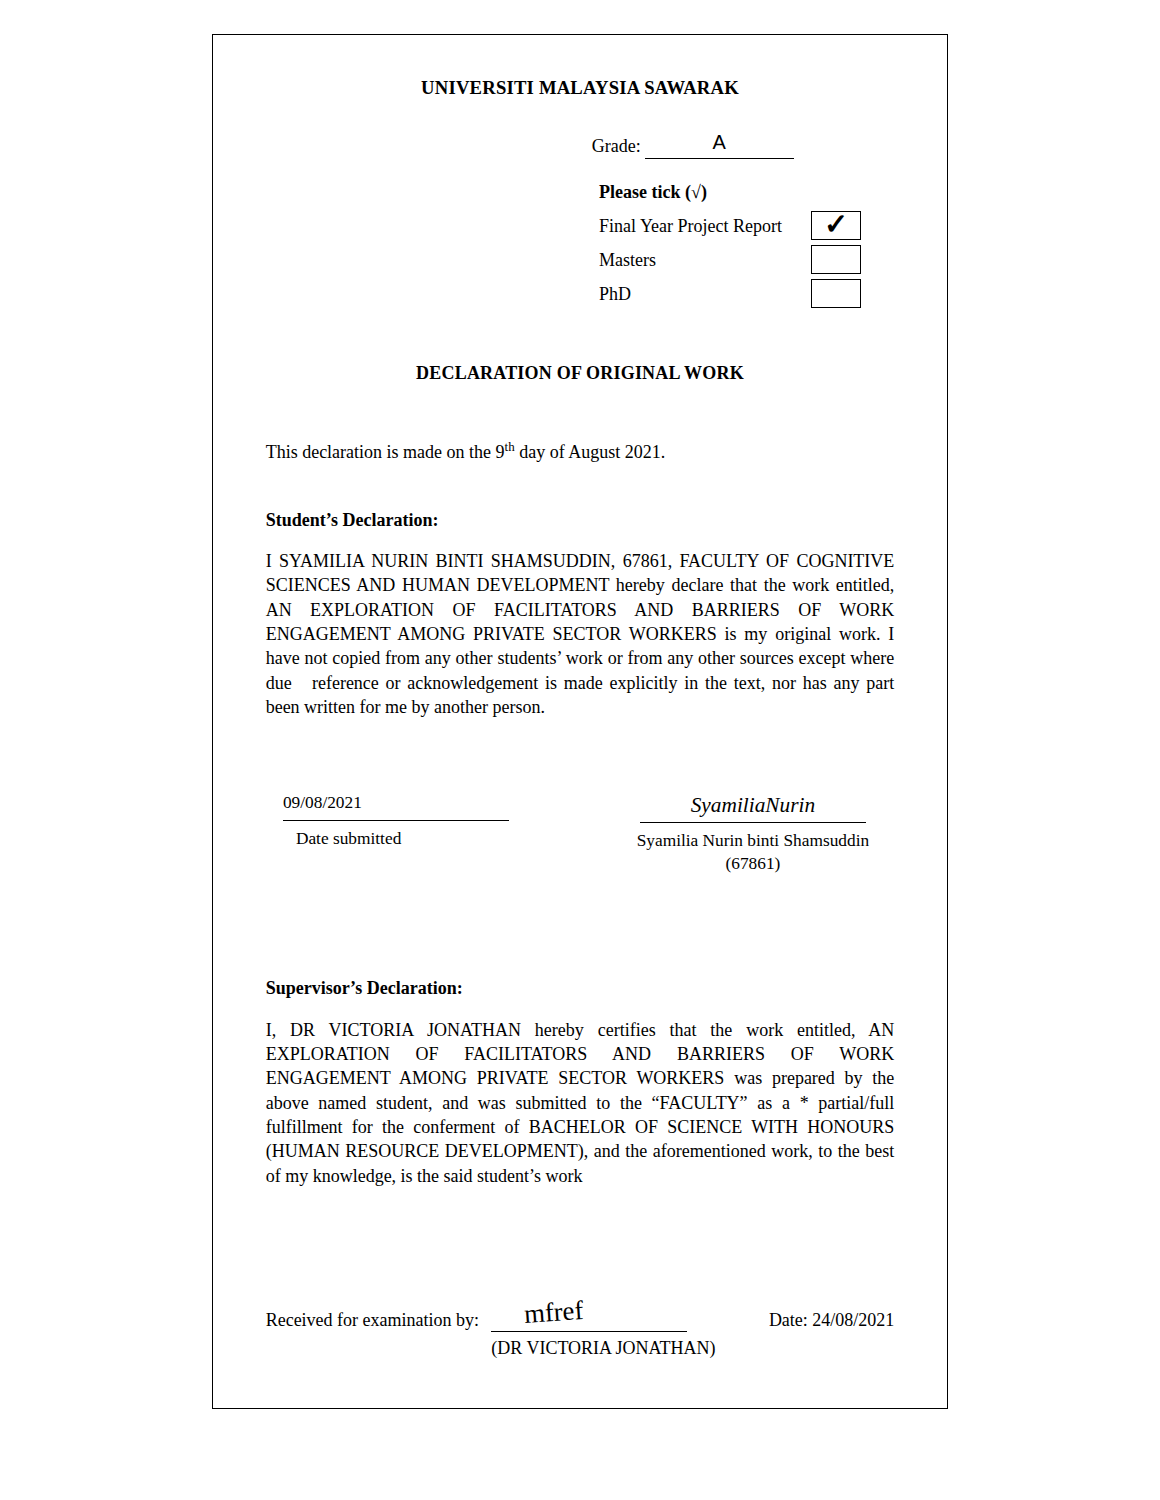UNIVERSITI MALAYSIA SAWARAK
Grade: A
Please tick (√)
Final Year Project Report
✓
Masters
PhD
DECLARATION OF ORIGINAL WORK
This declaration is made on the 9th day of August 2021.
Student’s Declaration:
I SYAMILIA NURIN BINTI SHAMSUDDIN, 67861, FACULTY OF COGNITIVE SCIENCES AND HUMAN DEVELOPMENT hereby declare that the work entitled, AN EXPLORATION OF FACILITATORS AND BARRIERS OF WORK ENGAGEMENT AMONG PRIVATE SECTOR WORKERS is my original work. I have not copied from any other students’ work or from any other sources except where due reference or acknowledgement is made explicitly in the text, nor has any part been written for me by another person.
09/08/2021
Date submitted
SyamiliaNurin
Syamilia Nurin binti Shamsuddin (67861)
Supervisor’s Declaration:
I, DR VICTORIA JONATHAN hereby certifies that the work entitled, AN EXPLORATION OF FACILITATORS AND BARRIERS OF WORK ENGAGEMENT AMONG PRIVATE SECTOR WORKERS was prepared by the above named student, and was submitted to the “FACULTY” as a * partial/full fulfillment for the conferment of BACHELOR OF SCIENCE WITH HONOURS (HUMAN RESOURCE DEVELOPMENT), and the aforementioned work, to the best of my knowledge, is the said student’s work
Received for examination by: mfref Date: 24/08/2021
(DR VICTORIA JONATHAN)